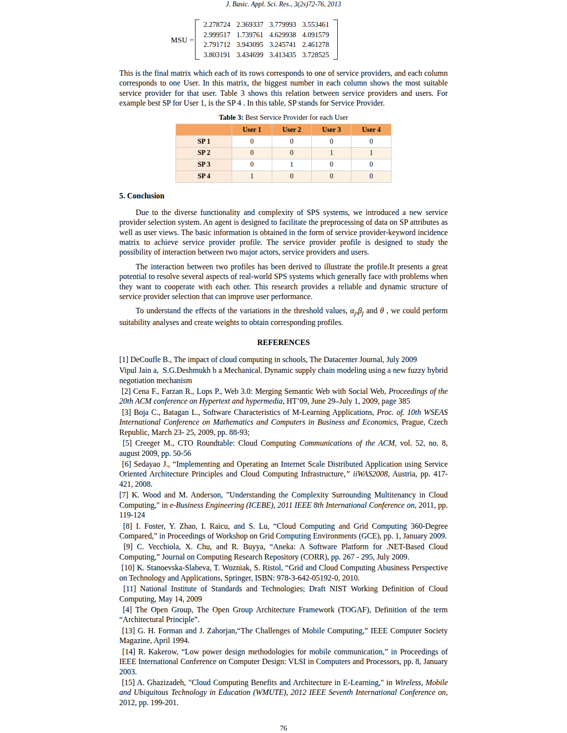J. Basic. Appl. Sci. Res., 3(2s)72-76, 2013
MSU =
| 2.278724 | 2.369337 | 3.779993 | 3.553461 |
| 2.999517 | 1.739761 | 4.629938 | 4.091579 |
| 2.791712 | 3.943095 | 3.245741 | 2.461278 |
| 3.803191 | 3.434699 | 3.413435 | 3.728525 |
This is the final matrix which each of its rows corresponds to one of service providers, and each column corresponds to one User. In this matrix, the biggest number in each column shows the most suitable service provider for that user. Table 3 shows this relation between service providers and users. For example best SP for User 1, is the SP 4 . In this table, SP stands for Service Provider.
Table 3: Best Service Provider for each User
| | User 1 | User 2 | User 3 | User 4 |
| --- | --- | --- | --- | --- |
| SP 1 | 0 | 0 | 0 | 0 |
| SP 2 | 0 | 0 | 1 | 1 |
| SP 3 | 0 | 1 | 0 | 0 |
| SP 4 | 1 | 0 | 0 | 0 |
5. Conclusion
Due to the diverse functionality and complexity of SPS systems, we introduced a new service provider selection system. An agent is designed to facilitate the preprocessing of data on SP attributes as well as user views. The basic information is obtained in the form of service provider-keyword incidence matrix to achieve service provider profile. The service provider profile is designed to study the possibility of interaction between two major actors, service providers and users.
The interaction between two profiles has been derived to illustrate the profile.It presents a great potential to resolve several aspects of real-world SPS systems which generally face with problems when they want to cooperate with each other. This research provides a reliable and dynamic structure of service provider selection that can improve user performance.
To understand the effects of the variations in the threshold values, αj,βj and θ , we could perform suitability analyses and create weights to obtain corresponding profiles.
REFERENCES
[1] DeCoufle B., The impact of cloud computing in schools, The Datacenter Journal, July 2009
Vipul Jain a, S.G.Deshmukh b a Mechanical. Dynamic supply chain modeling using a new fuzzy hybrid negotiation mechanism
[2] Cena F., Farzan R., Lops P., Web 3.0: Merging Semantic Web with Social Web, Proceedings of the 20th ACM conference on Hypertext and hypermedia, HT’09, June 29–July 1, 2009, page 385
[3] Boja C., Batagan L., Software Characteristics of M-Learning Applications, Proc. of. 10th WSEAS International Conference on Mathematics and Computers in Business and Economics, Prague, Czech Republic, March 23- 25, 2009, pp. 88-93;
[5] Creeger M., CTO Roundtable: Cloud Computing Communications of the ACM, vol. 52, no. 8, august 2009, pp. 50-56
[6] Sedayao J., “Implementing and Operating an Internet Scale Distributed Application using Service Oriented Architecture Principles and Cloud Computing Infrastructure,” iiWAS2008, Austria, pp. 417-421, 2008.
[7] K. Wood and M. Anderson, "Understanding the Complexity Surrounding Multitenancy in Cloud Computing," in e-Business Engineering (ICEBE), 2011 IEEE 8th International Conference on, 2011, pp. 119-124
[8] I. Foster, Y. Zhao, I. Raicu, and S. Lu, “Cloud Computing and Grid Computing 360-Degree Compared,” in Proceedings of Workshop on Grid Computing Environments (GCE), pp. 1, January 2009.
[9] C. Vecchiola, X. Chu, and R. Buyya, “Aneka: A Software Platform for .NET-Based Cloud Computing,” Journal on Computing Research Repository (CORR), pp. 267 - 295, July 2009.
[10] K. Stanoevska-Slabeva, T. Wozniak, S. Ristol, “Grid and Cloud Computing Abusiness Perspective on Technology and Applications, Springer, ISBN: 978-3-642-05192-0, 2010.
[11] National Institute of Standards and Technologies; Draft NIST Working Definition of Cloud Computing, May 14, 2009
[4] The Open Group, The Open Group Architecture Framework (TOGAF), Definition of the term “Architectural Principle”.
[13] G. H. Forman and J. Zahorjan,“The Challenges of Mobile Computing,” IEEE Computer Society Magazine, April 1994.
[14] R. Kakerow, “Low power design methodologies for mobile communication,” in Proceedings of IEEE International Conference on Computer Design: VLSI in Computers and Processors, pp. 8, January 2003.
[15] A. Ghazizadeh, "Cloud Computing Benefits and Architecture in E-Learning," in Wireless, Mobile and Ubiquitous Technology in Education (WMUTE), 2012 IEEE Seventh International Conference on, 2012, pp. 199-201.
76